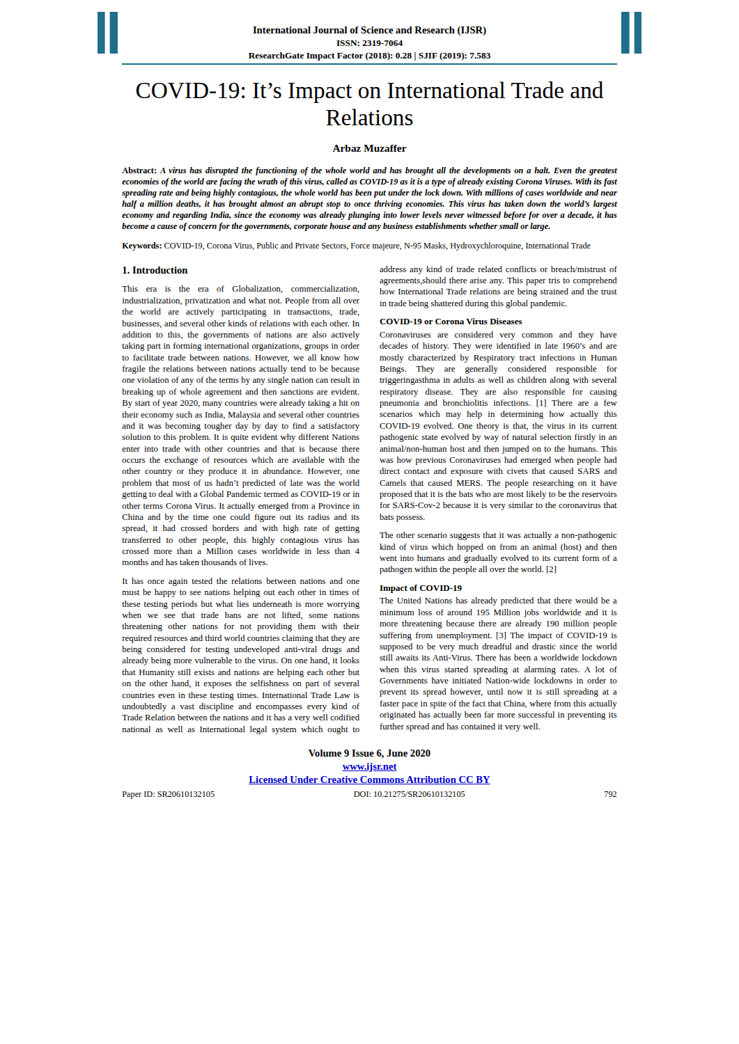International Journal of Science and Research (IJSR)
ISSN: 2319-7064
ResearchGate Impact Factor (2018): 0.28 | SJIF (2019): 7.583
COVID-19: It’s Impact on International Trade and Relations
Arbaz Muzaffer
Abstract: A virus has disrupted the functioning of the whole world and has brought all the developments on a halt. Even the greatest economies of the world are facing the wrath of this virus, called as COVID-19 as it is a type of already existing Corona Viruses. With its fast spreading rate and being highly contagious, the whole world has been put under the lock down. With millions of cases worldwide and near half a million deaths, it has brought almost an abrupt stop to once thriving economies. This virus has taken down the world’s largest economy and regarding India, since the economy was already plunging into lower levels never witnessed before for over a decade, it has become a cause of concern for the governments, corporate house and any business establishments whether small or large.
Keywords: COVID-19, Corona Virus, Public and Private Sectors, Force majeure, N-95 Masks, Hydroxychloroquine, International Trade
1. Introduction
This era is the era of Globalization, commercialization, industrialization, privatization and what not. People from all over the world are actively participating in transactions, trade, businesses, and several other kinds of relations with each other. In addition to this, the governments of nations are also actively taking part in forming international organizations, groups in order to facilitate trade between nations. However, we all know how fragile the relations between nations actually tend to be because one violation of any of the terms by any single nation can result in breaking up of whole agreement and then sanctions are evident. By start of year 2020, many countries were already taking a hit on their economy such as India, Malaysia and several other countries and it was becoming tougher day by day to find a satisfactory solution to this problem. It is quite evident why different Nations enter into trade with other countries and that is because there occurs the exchange of resources which are available with the other country or they produce it in abundance. However, one problem that most of us hadn’t predicted of late was the world getting to deal with a Global Pandemic termed as COVID-19 or in other terms Corona Virus. It actually emerged from a Province in China and by the time one could figure out its radius and its spread, it had crossed borders and with high rate of getting transferred to other people, this highly contagious virus has crossed more than a Million cases worldwide in less than 4 months and has taken thousands of lives.
It has once again tested the relations between nations and one must be happy to see nations helping out each other in times of these testing periods but what lies underneath is more worrying when we see that trade bans are not lifted, some nations threatening other nations for not providing them with their required resources and third world countries claiming that they are being considered for testing undeveloped anti-viral drugs and already being more vulnerable to the virus. On one hand, it looks that Humanity still exists and nations are helping each other but on the other hand, it exposes the selfishness on part of several countries even in these testing times. International Trade Law is undoubtedly a vast discipline and encompasses every kind of Trade Relation between the nations and it has a very well codified national as well as International legal system which ought to address any kind of trade related conflicts or breach/mistrust of agreements,should there arise any. This paper tris to comprehend how International Trade relations are being strained and the trust in trade being shattered during this global pandemic.
COVID-19 or Corona Virus Diseases
Coronaviruses are considered very common and they have decades of history. They were identified in late 1960’s and are mostly characterized by Respiratory tract infections in Human Beings. They are generally considered responsible for triggeringasthma in adults as well as children along with several respiratory disease. They are also responsible for causing pneumonia and bronchiolitis infections. [1] There are a few scenarios which may help in determining how actually this COVID-19 evolved. One theory is that, the virus in its current pathogenic state evolved by way of natural selection firstly in an animal/non-human host and then jumped on to the humans. This was how previous Coronaviruses had emerged when people had direct contact and exposure with civets that caused SARS and Camels that caused MERS. The people researching on it have proposed that it is the bats who are most likely to be the reservoirs for SARS-Cov-2 because it is very similar to the coronavirus that bats possess.
The other scenario suggests that it was actually a non-pathogenic kind of virus which hopped on from an animal (host) and then went into humans and gradually evolved to its current form of a pathogen within the people all over the world. [2]
Impact of COVID-19
The United Nations has already predicted that there would be a minimum loss of around 195 Million jobs worldwide and it is more threatening because there are already 190 million people suffering from unemployment. [3] The impact of COVID-19 is supposed to be very much dreadful and drastic since the world still awaits its Anti-Virus. There has been a worldwide lockdown when this virus started spreading at alarming rates. A lot of Governments have initiated Nation-wide lockdowns in order to prevent its spread however, until now it is still spreading at a faster pace in spite of the fact that China, where from this actually originated has actually been far more successful in preventing its further spread and has contained it very well.
Volume 9 Issue 6, June 2020
www.ijsr.net
Licensed Under Creative Commons Attribution CC BY
Paper ID: SR20610132105 DOI: 10.21275/SR20610132105 792